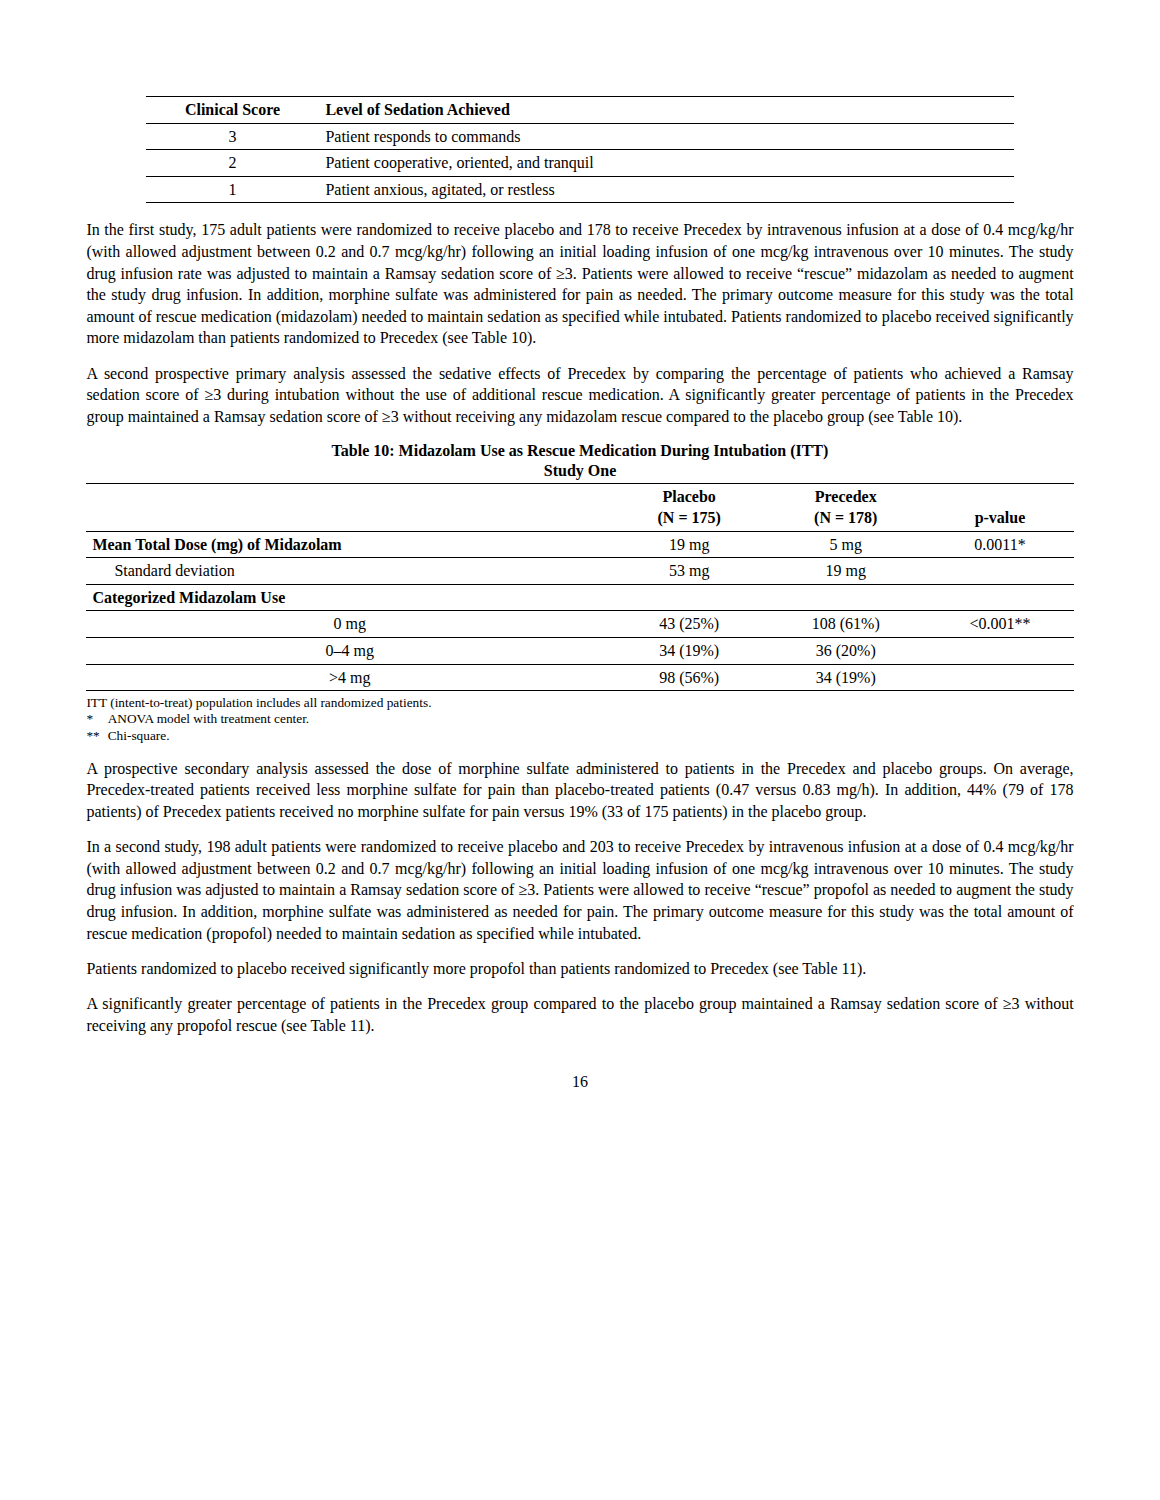| Clinical Score | Level of Sedation Achieved |
| --- | --- |
| 3 | Patient responds to commands |
| 2 | Patient cooperative, oriented, and tranquil |
| 1 | Patient anxious, agitated, or restless |
In the first study, 175 adult patients were randomized to receive placebo and 178 to receive Precedex by intravenous infusion at a dose of 0.4 mcg/kg/hr (with allowed adjustment between 0.2 and 0.7 mcg/kg/hr) following an initial loading infusion of one mcg/kg intravenous over 10 minutes. The study drug infusion rate was adjusted to maintain a Ramsay sedation score of ≥3. Patients were allowed to receive “rescue” midazolam as needed to augment the study drug infusion. In addition, morphine sulfate was administered for pain as needed. The primary outcome measure for this study was the total amount of rescue medication (midazolam) needed to maintain sedation as specified while intubated. Patients randomized to placebo received significantly more midazolam than patients randomized to Precedex (see Table 10).
A second prospective primary analysis assessed the sedative effects of Precedex by comparing the percentage of patients who achieved a Ramsay sedation score of ≥3 during intubation without the use of additional rescue medication. A significantly greater percentage of patients in the Precedex group maintained a Ramsay sedation score of ≥3 without receiving any midazolam rescue compared to the placebo group (see Table 10).
Table 10: Midazolam Use as Rescue Medication During Intubation (ITT)
Study One
| | Placebo (N = 175) | Precedex (N = 178) | p-value |
| --- | --- | --- | --- |
| Mean Total Dose (mg) of Midazolam | 19 mg | 5 mg | 0.0011* |
| Standard deviation | 53 mg | 19 mg | |
| Categorized Midazolam Use | | | |
| 0 mg | 43 (25%) | 108 (61%) | <0.001** |
| 0–4 mg | 34 (19%) | 36 (20%) | |
| >4 mg | 98 (56%) | 34 (19%) | |
ITT (intent-to-treat) population includes all randomized patients.
*ANOVA model with treatment center.
**Chi-square.
A prospective secondary analysis assessed the dose of morphine sulfate administered to patients in the Precedex and placebo groups. On average, Precedex-treated patients received less morphine sulfate for pain than placebo-treated patients (0.47 versus 0.83 mg/h). In addition, 44% (79 of 178 patients) of Precedex patients received no morphine sulfate for pain versus 19% (33 of 175 patients) in the placebo group.
In a second study, 198 adult patients were randomized to receive placebo and 203 to receive Precedex by intravenous infusion at a dose of 0.4 mcg/kg/hr (with allowed adjustment between 0.2 and 0.7 mcg/kg/hr) following an initial loading infusion of one mcg/kg intravenous over 10 minutes. The study drug infusion was adjusted to maintain a Ramsay sedation score of ≥3. Patients were allowed to receive “rescue” propofol as needed to augment the study drug infusion. In addition, morphine sulfate was administered as needed for pain. The primary outcome measure for this study was the total amount of rescue medication (propofol) needed to maintain sedation as specified while intubated.
Patients randomized to placebo received significantly more propofol than patients randomized to Precedex (see Table 11).
A significantly greater percentage of patients in the Precedex group compared to the placebo group maintained a Ramsay sedation score of ≥3 without receiving any propofol rescue (see Table 11).
16